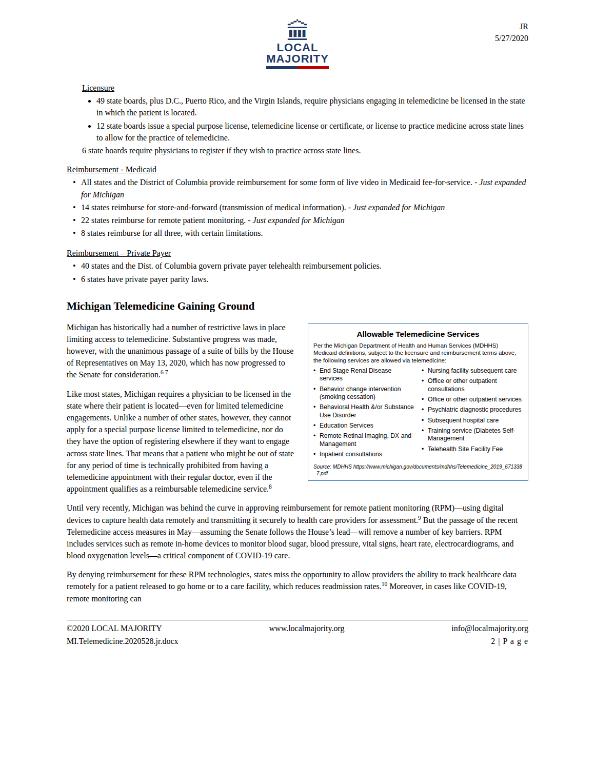🏛
LOCAL
MAJORITY
JR
5/27/2020
Licensure
49 state boards, plus D.C., Puerto Rico, and the Virgin Islands, require physicians engaging in telemedicine be licensed in the state in which the patient is located.
12 state boards issue a special purpose license, telemedicine license or certificate, or license to practice medicine across state lines to allow for the practice of telemedicine.
6 state boards require physicians to register if they wish to practice across state lines.
Reimbursement - Medicaid
All states and the District of Columbia provide reimbursement for some form of live video in Medicaid fee-for-service. - Just expanded for Michigan
14 states reimburse for store-and-forward (transmission of medical information). - Just expanded for Michigan
22 states reimburse for remote patient monitoring. - Just expanded for Michigan
8 states reimburse for all three, with certain limitations.
Reimbursement – Private Payer
40 states and the Dist. of Columbia govern private payer telehealth reimbursement policies.
6 states have private payer parity laws.
Michigan Telemedicine Gaining Ground
Allowable Telemedicine Services
Per the Michigan Department of Health and Human Services (MDHHS) Medicaid definitions, subject to the licensure and reimbursement terms above, the following services are allowed via telemedicine:
End Stage Renal Disease services
Behavior change intervention (smoking cessation)
Behavioral Health &/or Substance Use Disorder
Education Services
Remote Retinal Imaging, DX and Management
Inpatient consultations
Nursing facility subsequent care
Office or other outpatient consultations
Office or other outpatient services
Psychiatric diagnostic procedures
Subsequent hospital care
Training service (Diabetes Self-Management
Telehealth Site Facility Fee
Source: MDHHS https://www.michigan.gov/documents/mdhhs/Telemedicine_2019_671338_7.pdf
Michigan has historically had a number of restrictive laws in place limiting access to telemedicine. Substantive progress was made, however, with the unanimous passage of a suite of bills by the House of Representatives on May 13, 2020, which has now progressed to the Senate for consideration.6 7
Like most states, Michigan requires a physician to be licensed in the state where their patient is located—even for limited telemedicine engagements. Unlike a number of other states, however, they cannot apply for a special purpose license limited to telemedicine, nor do they have the option of registering elsewhere if they want to engage across state lines. That means that a patient who might be out of state for any period of time is technically prohibited from having a telemedicine appointment with their regular doctor, even if the appointment qualifies as a reimbursable telemedicine service.8
Until very recently, Michigan was behind the curve in approving reimbursement for remote patient monitoring (RPM)—using digital devices to capture health data remotely and transmitting it securely to health care providers for assessment.9 But the passage of the recent Telemedicine access measures in May—assuming the Senate follows the House’s lead—will remove a number of key barriers. RPM includes services such as remote in-home devices to monitor blood sugar, blood pressure, vital signs, heart rate, electrocardiograms, and blood oxygenation levels—a critical component of COVID-19 care.
By denying reimbursement for these RPM technologies, states miss the opportunity to allow providers the ability to track healthcare data remotely for a patient released to go home or to a care facility, which reduces readmission rates.10 Moreover, in cases like COVID-19, remote monitoring can
©2020 LOCAL MAJORITY www.localmajority.org info@localmajority.org
MI.Telemedicine.2020528.jr.docx 2 | P a g e